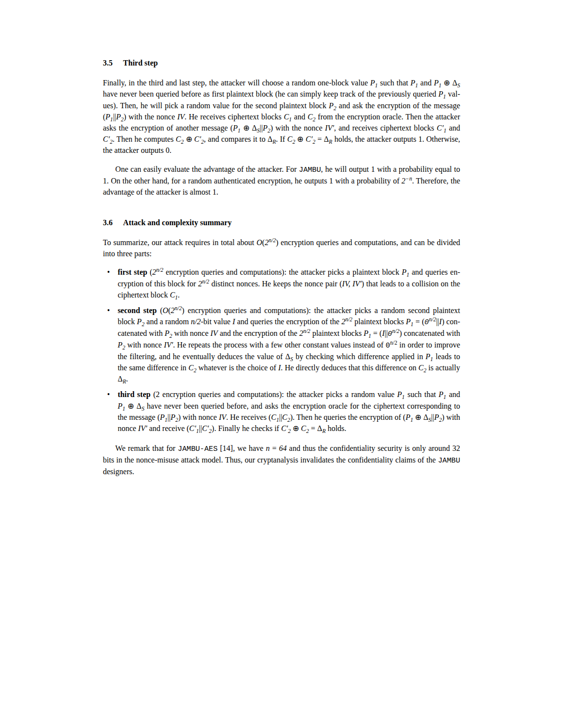3.5 Third step
Finally, in the third and last step, the attacker will choose a random one-block value P1 such that P1 and P1 ⊕ ΔS have never been queried before as first plaintext block (he can simply keep track of the previously queried P1 values). Then, he will pick a random value for the second plaintext block P2 and ask the encryption of the message (P1||P2) with the nonce IV. He receives ciphertext blocks C1 and C2 from the encryption oracle. Then the attacker asks the encryption of another message (P1 ⊕ ΔS||P2) with the nonce IV′, and receives ciphertext blocks C′1 and C′2. Then he computes C2 ⊕ C′2, and compares it to ΔR. If C2 ⊕ C′2 = ΔR holds, the attacker outputs 1. Otherwise, the attacker outputs 0.
One can easily evaluate the advantage of the attacker. For JAMBU, he will output 1 with a probability equal to 1. On the other hand, for a random authenticated encryption, he outputs 1 with a probability of 2−n. Therefore, the advantage of the attacker is almost 1.
3.6 Attack and complexity summary
To summarize, our attack requires in total about O(2n/2) encryption queries and computations, and can be divided into three parts:
first step (2n/2 encryption queries and computations): the attacker picks a plaintext block P1 and queries encryption of this block for 2n/2 distinct nonces. He keeps the nonce pair (IV, IV′) that leads to a collision on the ciphertext block C1.
second step (O(2n/2) encryption queries and computations): the attacker picks a random second plaintext block P2 and a random n/2-bit value I and queries the encryption of the 2n/2 plaintext blocks P1 = (0n/2||I) concatenated with P2 with nonce IV and the encryption of the 2n/2 plaintext blocks P1 = (I||0n/2) concatenated with P2 with nonce IV′. He repeats the process with a few other constant values instead of 0n/2 in order to improve the filtering, and he eventually deduces the value of ΔS by checking which difference applied in P1 leads to the same difference in C2 whatever is the choice of I. He directly deduces that this difference on C2 is actually ΔR.
third step (2 encryption queries and computations): the attacker picks a random value P1 such that P1 and P1 ⊕ ΔS have never been queried before, and asks the encryption oracle for the ciphertext corresponding to the message (P1||P2) with nonce IV. He receives (C1||C2). Then he queries the encryption of (P1 ⊕ ΔS||P2) with nonce IV′ and receive (C′1||C′2). Finally he checks if C′2 ⊕ C2 = ΔR holds.
We remark that for JAMBU-AES [14], we have n = 64 and thus the confidentiality security is only around 32 bits in the nonce-misuse attack model. Thus, our cryptanalysis invalidates the confidentiality claims of the JAMBU designers.